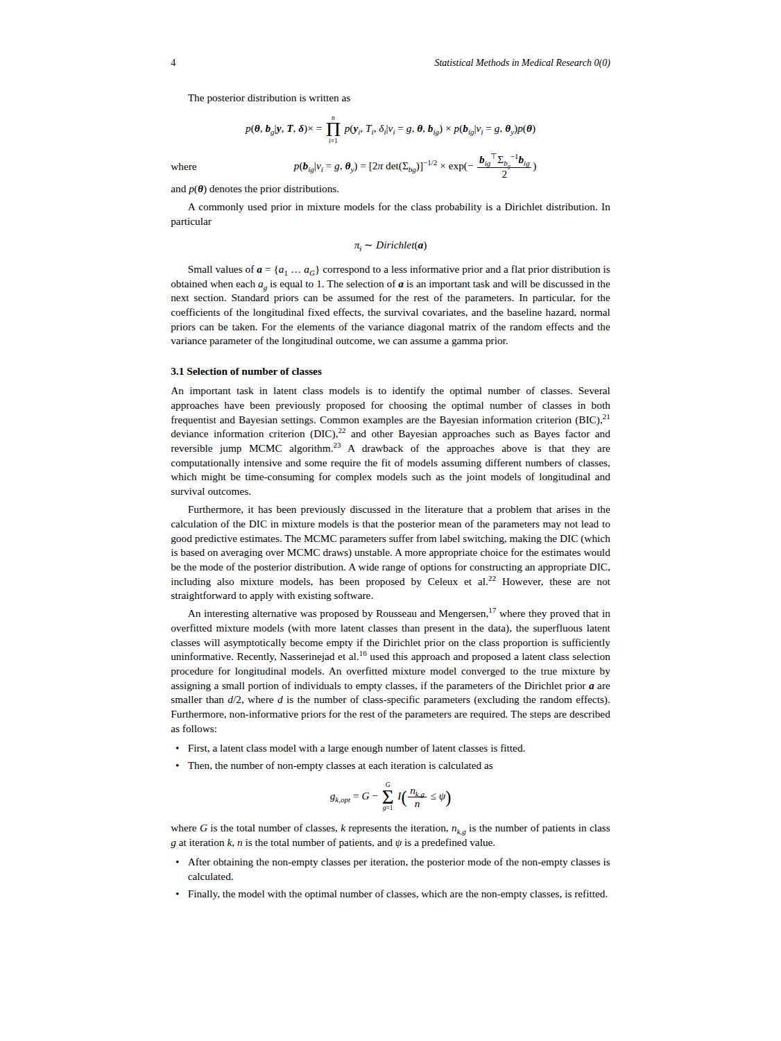4 Statistical Methods in Medical Research 0(0)
The posterior distribution is written as
p(θ, bg|y, T, δ)× = nΠi=1 p(yi, Ti, δi|vi = g, θ, big) × p(big|vi = g, θy)p(θ)
where
p(big|vi = g, θy) = [2π det(Σbg)]−1/2 × exp(− big⊤Σbg−1big 2)
and p(θ) denotes the prior distributions.
A commonly used prior in mixture models for the class probability is a Dirichlet distribution. In particular
πi ∼ Dirichlet(a)
Small values of a = {a1 … aG} correspond to a less informative prior and a flat prior distribution is obtained when each ag is equal to 1. The selection of a is an important task and will be discussed in the next section. Standard priors can be assumed for the rest of the parameters. In particular, for the coefficients of the longitudinal fixed effects, the survival covariates, and the baseline hazard, normal priors can be taken. For the elements of the variance diagonal matrix of the random effects and the variance parameter of the longitudinal outcome, we can assume a gamma prior.
3.1 Selection of number of classes
An important task in latent class models is to identify the optimal number of classes. Several approaches have been previously proposed for choosing the optimal number of classes in both frequentist and Bayesian settings. Common examples are the Bayesian information criterion (BIC),21 deviance information criterion (DIC),22 and other Bayesian approaches such as Bayes factor and reversible jump MCMC algorithm.23 A drawback of the approaches above is that they are computationally intensive and some require the fit of models assuming different numbers of classes, which might be time-consuming for complex models such as the joint models of longitudinal and survival outcomes.
Furthermore, it has been previously discussed in the literature that a problem that arises in the calculation of the DIC in mixture models is that the posterior mean of the parameters may not lead to good predictive estimates. The MCMC parameters suffer from label switching, making the DIC (which is based on averaging over MCMC draws) unstable. A more appropriate choice for the estimates would be the mode of the posterior distribution. A wide range of options for constructing an appropriate DIC, including also mixture models, has been proposed by Celeux et al.22 However, these are not straightforward to apply with existing software.
An interesting alternative was proposed by Rousseau and Mengersen,17 where they proved that in overfitted mixture models (with more latent classes than present in the data), the superfluous latent classes will asymptotically become empty if the Dirichlet prior on the class proportion is sufficiently uninformative. Recently, Nasserinejad et al.16 used this approach and proposed a latent class selection procedure for longitudinal models. An overfitted mixture model converged to the true mixture by assigning a small portion of individuals to empty classes, if the parameters of the Dirichlet prior a are smaller than d/2, where d is the number of class-specific parameters (excluding the random effects). Furthermore, non-informative priors for the rest of the parameters are required. The steps are described as follows:
First, a latent class model with a large enough number of latent classes is fitted.
Then, the number of non-empty classes at each iteration is calculated as
gk,opt = G − GΣg=1 I(nk,g n ≤ ψ)
where G is the total number of classes, k represents the iteration, nk,g is the number of patients in class g at iteration k, n is the total number of patients, and ψ is a predefined value.
After obtaining the non-empty classes per iteration, the posterior mode of the non-empty classes is calculated.
Finally, the model with the optimal number of classes, which are the non-empty classes, is refitted.